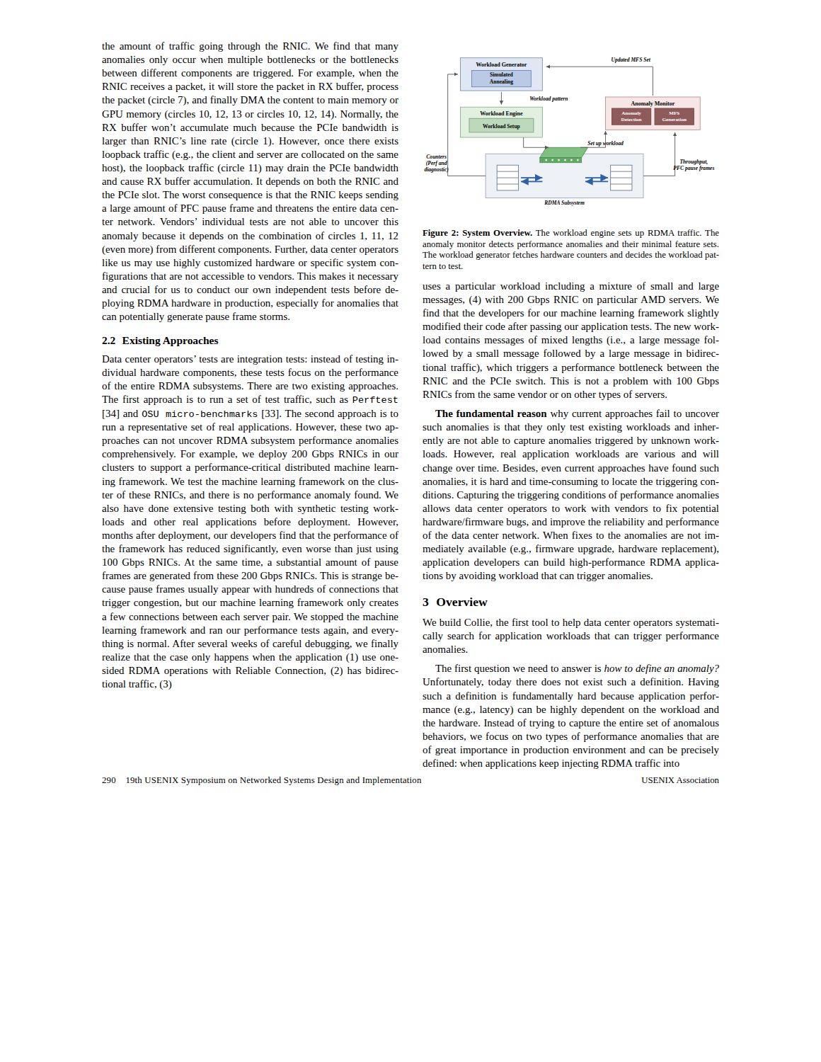the amount of traffic going through the RNIC. We find that many anomalies only occur when multiple bottlenecks or the bottlenecks between different components are triggered. For example, when the RNIC receives a packet, it will store the packet in RX buffer, process the packet (circle 7), and finally DMA the content to main memory or GPU memory (circles 10, 12, 13 or circles 10, 12, 14). Normally, the RX buffer won’t accumulate much because the PCIe bandwidth is larger than RNIC’s line rate (circle 1). However, once there exists loopback traffic (e.g., the client and server are collocated on the same host), the loopback traffic (circle 11) may drain the PCIe bandwidth and cause RX buffer accumulation. It depends on both the RNIC and the PCIe slot. The worst consequence is that the RNIC keeps sending a large amount of PFC pause frame and threatens the entire data center network. Vendors’ individual tests are not able to uncover this anomaly because it depends on the combination of circles 1, 11, 12 (even more) from different components. Further, data center operators like us may use highly customized hardware or specific system configurations that are not accessible to vendors. This makes it necessary and crucial for us to conduct our own independent tests before deploying RDMA hardware in production, especially for anomalies that can potentially generate pause frame storms.
2.2 Existing Approaches
Data center operators’ tests are integration tests: instead of testing individual hardware components, these tests focus on the performance of the entire RDMA subsystems. There are two existing approaches. The first approach is to run a set of test traffic, such as Perftest [34] and OSU micro-benchmarks [33]. The second approach is to run a representative set of real applications. However, these two approaches can not uncover RDMA subsystem performance anomalies comprehensively. For example, we deploy 200 Gbps RNICs in our clusters to support a performance-critical distributed machine learning framework. We test the machine learning framework on the cluster of these RNICs, and there is no performance anomaly found. We also have done extensive testing both with synthetic testing workloads and other real applications before deployment. However, months after deployment, our developers find that the performance of the framework has reduced significantly, even worse than just using 100 Gbps RNICs. At the same time, a substantial amount of pause frames are generated from these 200 Gbps RNICs. This is strange because pause frames usually appear with hundreds of connections that trigger congestion, but our machine learning framework only creates a few connections between each server pair. We stopped the machine learning framework and ran our performance tests again, and everything is normal. After several weeks of careful debugging, we finally realize that the case only happens when the application (1) use one-sided RDMA operations with Reliable Connection, (2) has bidirectional traffic, (3)
Workload Generator Simulated Annealing Workload Engine Workload Setup Anomaly Monitor Anomaly Detection MFS Generation RDMA Subsystem Updated MFS Set Workload pattern Set up workload Counters (Perf and diagnostic) Throughput, PFC pause frames
Figure 2: System Overview. The workload engine sets up RDMA traffic. The anomaly monitor detects performance anomalies and their minimal feature sets. The workload generator fetches hardware counters and decides the workload pattern to test.
uses a particular workload including a mixture of small and large messages, (4) with 200 Gbps RNIC on particular AMD servers. We find that the developers for our machine learning framework slightly modified their code after passing our application tests. The new workload contains messages of mixed lengths (i.e., a large message followed by a small message followed by a large message in bidirectional traffic), which triggers a performance bottleneck between the RNIC and the PCIe switch. This is not a problem with 100 Gbps RNICs from the same vendor or on other types of servers.
The fundamental reason why current approaches fail to uncover such anomalies is that they only test existing workloads and inherently are not able to capture anomalies triggered by unknown workloads. However, real application workloads are various and will change over time. Besides, even current approaches have found such anomalies, it is hard and time-consuming to locate the triggering conditions. Capturing the triggering conditions of performance anomalies allows data center operators to work with vendors to fix potential hardware/firmware bugs, and improve the reliability and performance of the data center network. When fixes to the anomalies are not immediately available (e.g., firmware upgrade, hardware replacement), application developers can build high-performance RDMA applications by avoiding workload that can trigger anomalies.
3 Overview
We build Collie, the first tool to help data center operators systematically search for application workloads that can trigger performance anomalies.
The first question we need to answer is how to define an anomaly? Unfortunately, today there does not exist such a definition. Having such a definition is fundamentally hard because application performance (e.g., latency) can be highly dependent on the workload and the hardware. Instead of trying to capture the entire set of anomalous behaviors, we focus on two types of performance anomalies that are of great importance in production environment and can be precisely defined: when applications keep injecting RDMA traffic into
290 19th USENIX Symposium on Networked Systems Design and Implementation
USENIX Association